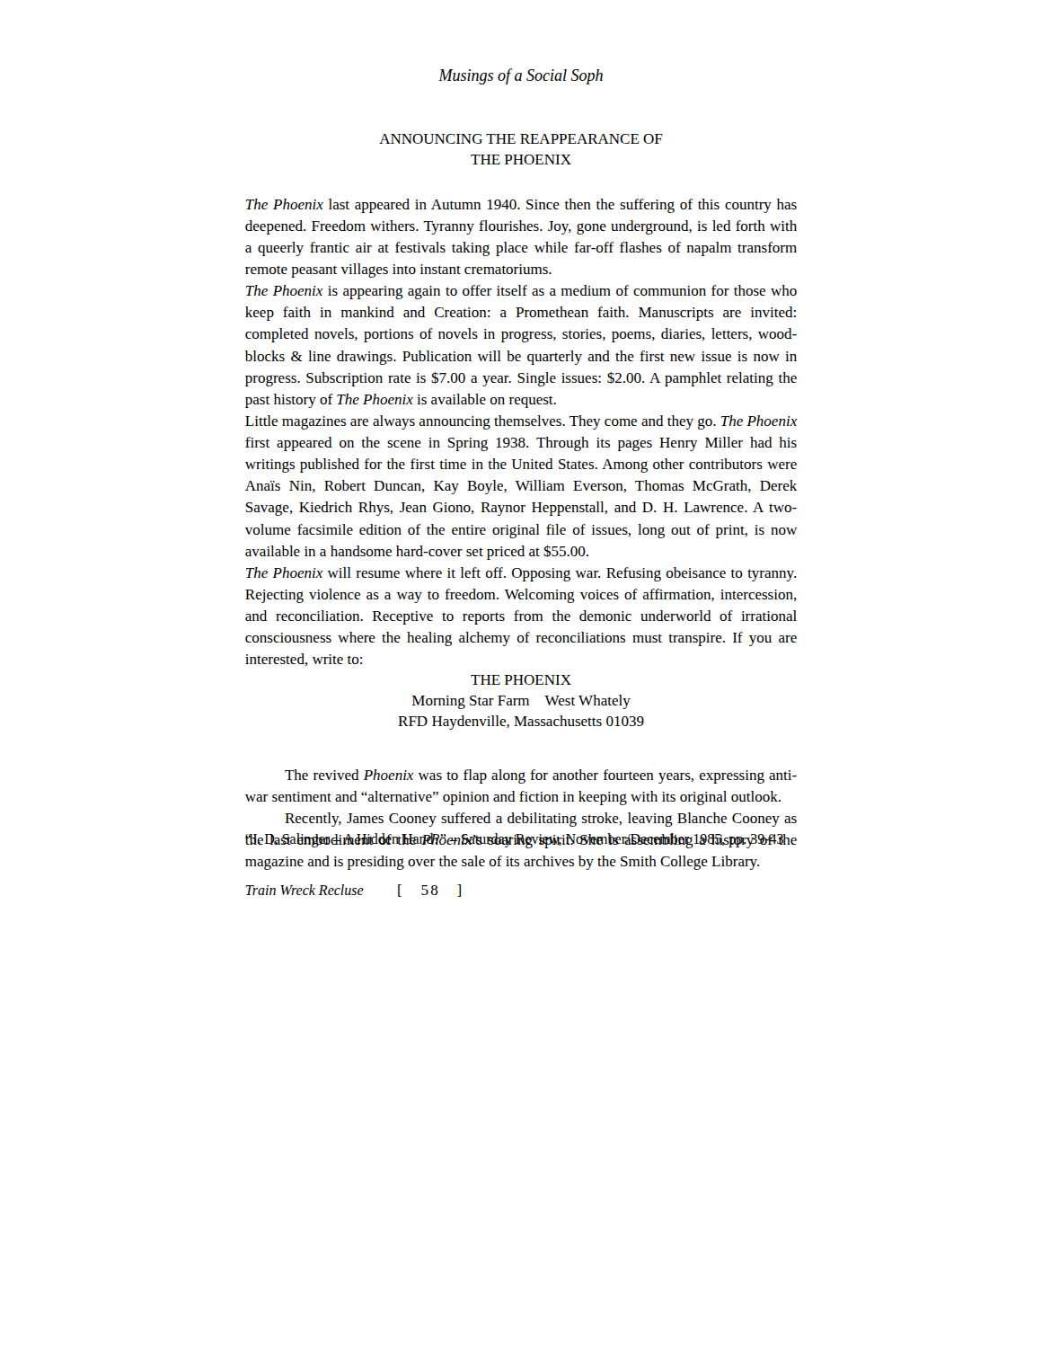Musings of a Social Soph
ANNOUNCING THE REAPPEARANCE OF
THE PHOENIX
The Phoenix last appeared in Autumn 1940. Since then the suffering of this country has deepened. Freedom withers. Tyranny flourishes. Joy, gone underground, is led forth with a queerly frantic air at festivals taking place while far-off flashes of napalm transform remote peasant villages into instant crematoriums.
The Phoenix is appearing again to offer itself as a medium of communion for those who keep faith in mankind and Creation: a Promethean faith. Manuscripts are invited: completed novels, portions of novels in progress, stories, poems, diaries, letters, wood-blocks & line drawings. Publication will be quarterly and the first new issue is now in progress. Subscription rate is $7.00 a year. Single issues: $2.00. A pamphlet relating the past history of The Phoenix is available on request.
Little magazines are always announcing themselves. They come and they go. The Phoenix first appeared on the scene in Spring 1938. Through its pages Henry Miller had his writings published for the first time in the United States. Among other contributors were Anaïs Nin, Robert Duncan, Kay Boyle, William Everson, Thomas McGrath, Derek Savage, Kiedrich Rhys, Jean Giono, Raynor Heppenstall, and D. H. Lawrence. A two-volume facsimile edition of the entire original file of issues, long out of print, is now available in a handsome hard-cover set priced at $55.00.
The Phoenix will resume where it left off. Opposing war. Refusing obeisance to tyranny. Rejecting violence as a way to freedom. Welcoming voices of affirmation, intercession, and reconciliation. Receptive to reports from the demonic underworld of irrational consciousness where the healing alchemy of reconciliations must transpire. If you are interested, write to:
THE PHOENIX
Morning Star Farm West Whately
RFD Haydenville, Massachusetts 01039
The revived Phoenix was to flap along for another fourteen years, expressing anti-war sentiment and “alternative” opinion and fiction in keeping with its original outlook.
Recently, James Cooney suffered a debilitating stroke, leaving Blanche Cooney as the last embodiment of the Phoenix’s soaring spirit. She is assembling a history of the magazine and is presiding over the sale of its archives by the Smith College Library.
“J. D. Salinger – A Hidden Hand?” – Saturday Review, November/December 1985, pp. 39-43
Train Wreck Recluse [ 58 ]